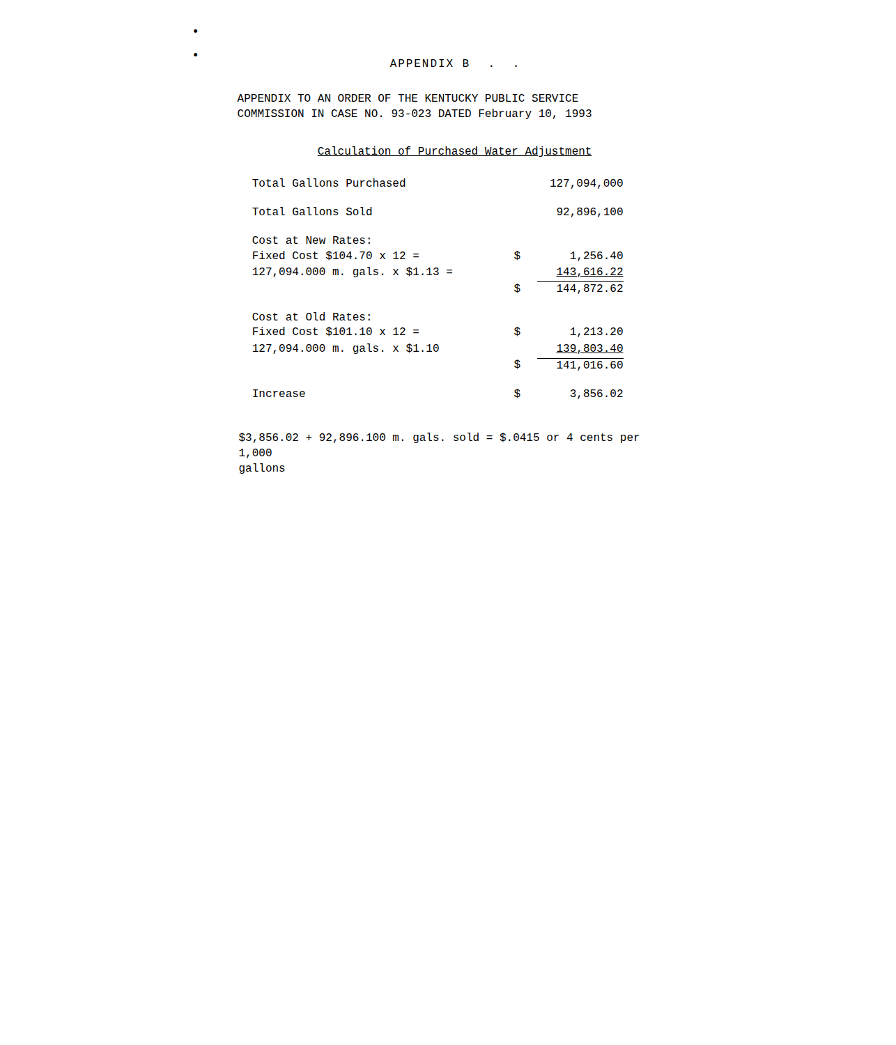• •
APPENDIX B..
APPENDIX TO AN ORDER OF THE KENTUCKY PUBLIC SERVICE COMMISSION IN CASE NO. 93-023 DATED February 10, 1993
Calculation of Purchased Water Adjustment
| Total Gallons Purchased | | 127,094,000 |
| Total Gallons Sold | | 92,896,100 |
| Cost at New Rates: |
| Fixed Cost $104.70 x 12 = | $ | 1,256.40 |
| 127,094.000 m. gals. x $1.13 = | | 143,616.22 |
| | $ | 144,872.62 |
| Cost at Old Rates: |
| Fixed Cost $101.10 x 12 = | $ | 1,213.20 |
| 127,094.000 m. gals. x $1.10 | | 139,803.40 |
| | $ | 141,016.60 |
| Increase | $ | 3,856.02 |
$3,856.02 + 92,896.100 m. gals. sold = $.0415 or 4 cents per 1,000 gallons